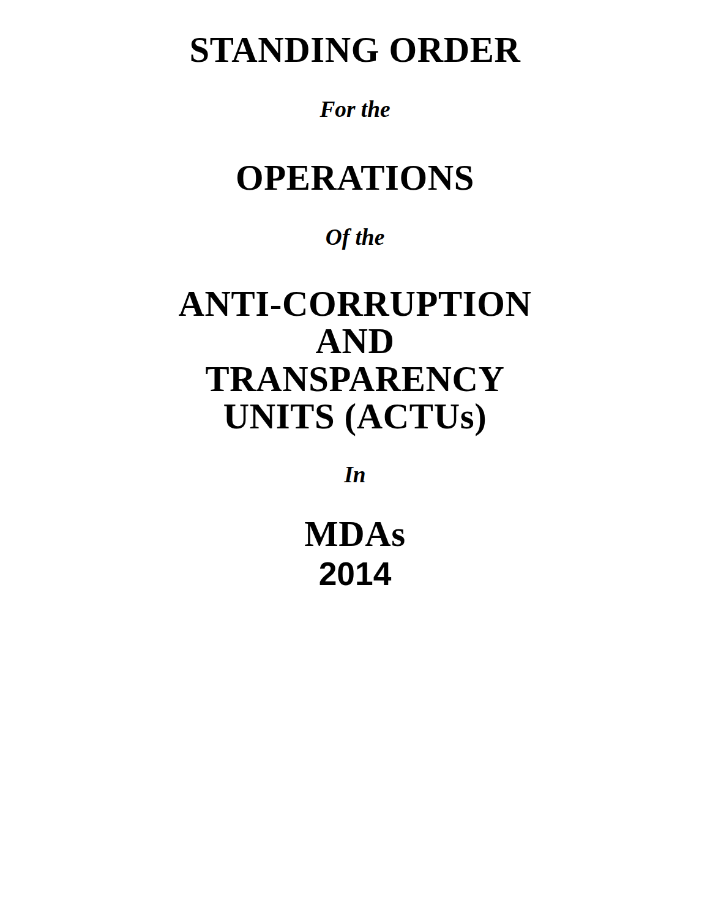STANDING ORDER
For the
OPERATIONS
Of the
ANTI-CORRUPTION AND TRANSPARENCY UNITS (ACTUs)
In
MDAs
2014